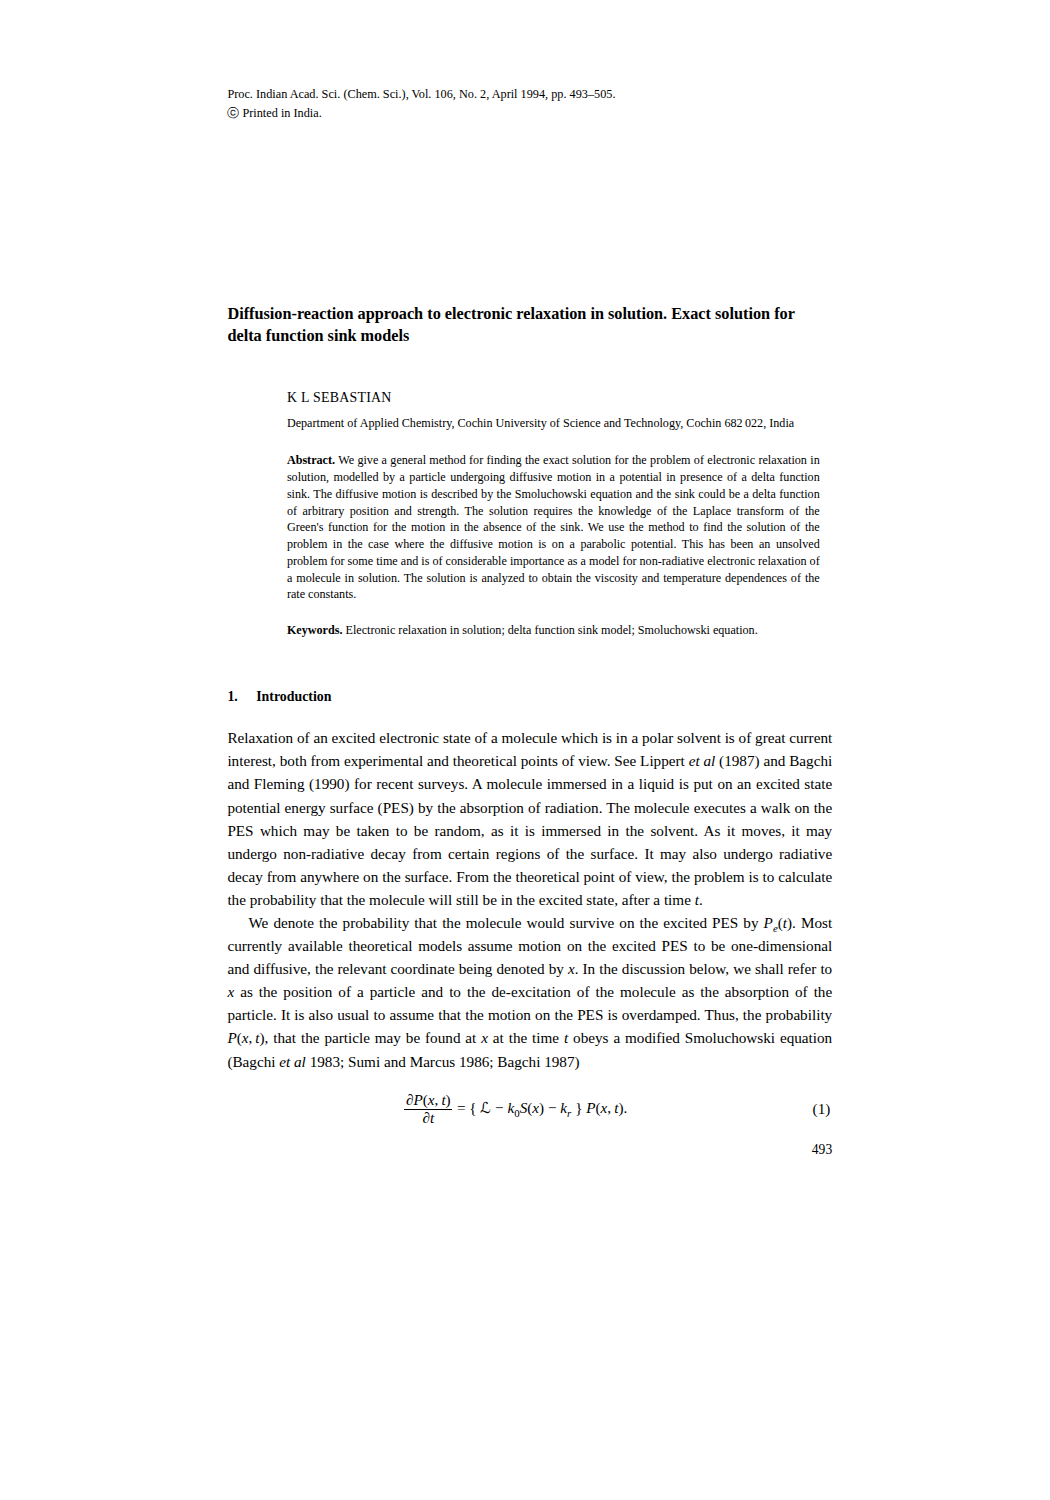Proc. Indian Acad. Sci. (Chem. Sci.), Vol. 106, No. 2, April 1994, pp. 493–505.
ⓒ Printed in India.
Diffusion-reaction approach to electronic relaxation in solution. Exact solution for delta function sink models
K L SEBASTIAN
Department of Applied Chemistry, Cochin University of Science and Technology, Cochin 682 022, India
Abstract. We give a general method for finding the exact solution for the problem of electronic relaxation in solution, modelled by a particle undergoing diffusive motion in a potential in presence of a delta function sink. The diffusive motion is described by the Smoluchowski equation and the sink could be a delta function of arbitrary position and strength. The solution requires the knowledge of the Laplace transform of the Green's function for the motion in the absence of the sink. We use the method to find the solution of the problem in the case where the diffusive motion is on a parabolic potential. This has been an unsolved problem for some time and is of considerable importance as a model for non-radiative electronic relaxation of a molecule in solution. The solution is analyzed to obtain the viscosity and temperature dependences of the rate constants.
Keywords. Electronic relaxation in solution; delta function sink model; Smoluchowski equation.
1. Introduction
Relaxation of an excited electronic state of a molecule which is in a polar solvent is of great current interest, both from experimental and theoretical points of view. See Lippert et al (1987) and Bagchi and Fleming (1990) for recent surveys. A molecule immersed in a liquid is put on an excited state potential energy surface (PES) by the absorption of radiation. The molecule executes a walk on the PES which may be taken to be random, as it is immersed in the solvent. As it moves, it may undergo non-radiative decay from certain regions of the surface. It may also undergo radiative decay from anywhere on the surface. From the theoretical point of view, the problem is to calculate the probability that the molecule will still be in the excited state, after a time t.
We denote the probability that the molecule would survive on the excited PES by Pe(t). Most currently available theoretical models assume motion on the excited PES to be one-dimensional and diffusive, the relevant coordinate being denoted by x. In the discussion below, we shall refer to x as the position of a particle and to the de-excitation of the molecule as the absorption of the particle. It is also usual to assume that the motion on the PES is overdamped. Thus, the probability P(x, t), that the particle may be found at x at the time t obeys a modified Smoluchowski equation (Bagchi et al 1983; Sumi and Marcus 1986; Bagchi 1987)
∂P(x, t)∂t = { ℒ − k0S(x) − kr } P(x, t). (1)
493